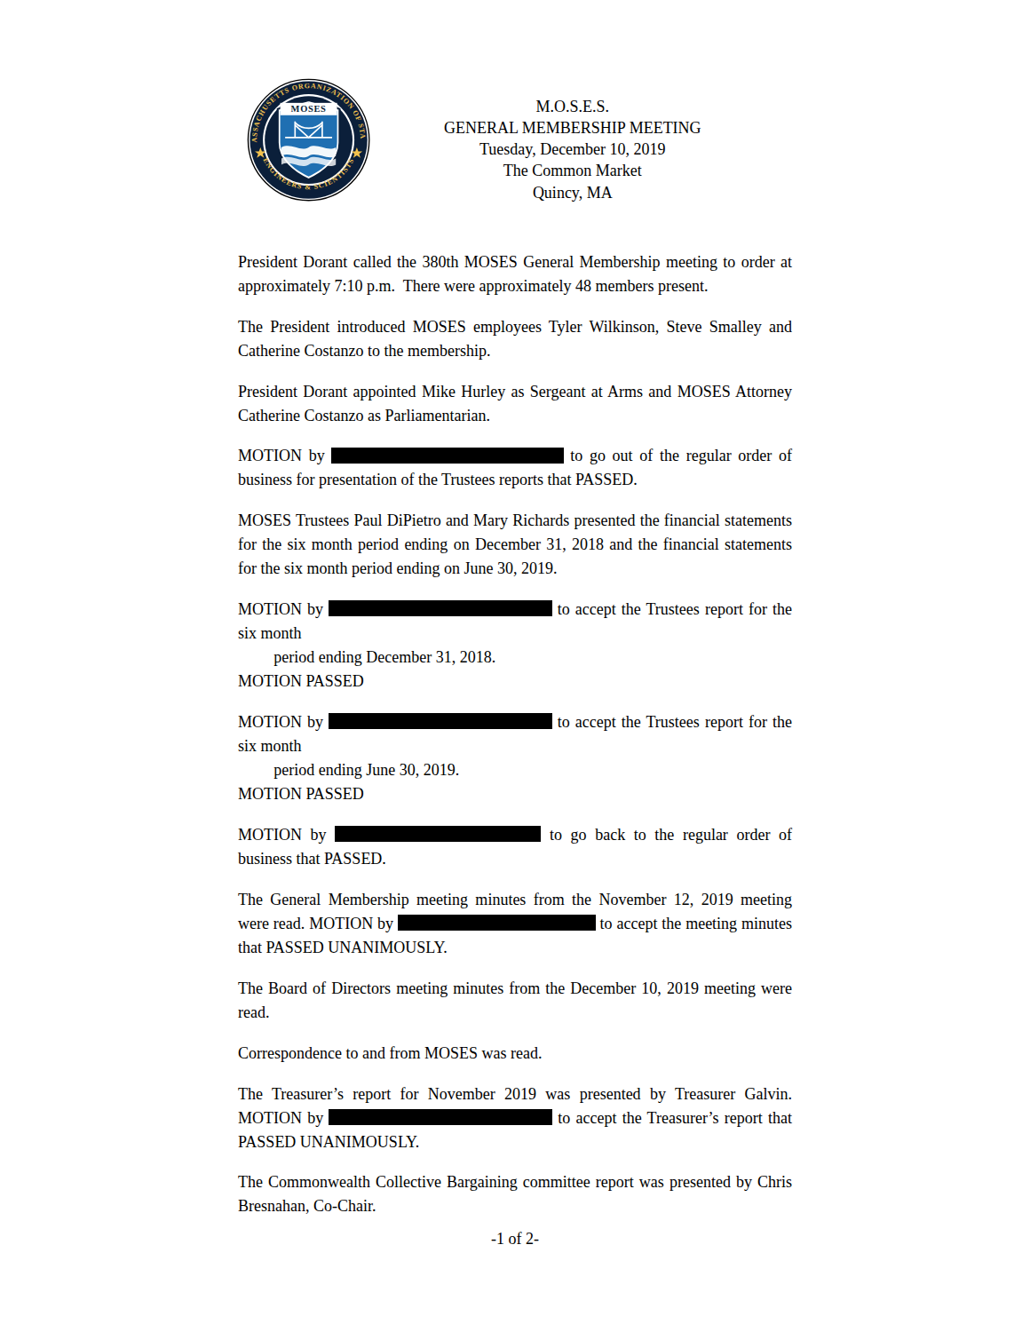MASSACHUSETTS ORGANIZATION OF STATE ENGINEERS & SCIENTISTS MOSES
M.O.S.E.S.
GENERAL MEMBERSHIP MEETING
Tuesday, December 10, 2019
The Common Market
Quincy, MA
President Dorant called the 380th MOSES General Membership meeting to order at approximately 7:10 p.m. There were approximately 48 members present.
The President introduced MOSES employees Tyler Wilkinson, Steve Smalley and Catherine Costanzo to the membership.
President Dorant appointed Mike Hurley as Sergeant at Arms and MOSES Attorney Catherine Costanzo as Parliamentarian.
MOTION by to go out of the regular order of business for presentation of the Trustees reports that PASSED.
MOSES Trustees Paul DiPietro and Mary Richards presented the financial statements for the six month period ending on December 31, 2018 and the financial statements for the six month period ending on June 30, 2019.
MOTION by to accept the Trustees report for the six month period ending December 31, 2018. MOTION PASSED
MOTION by to accept the Trustees report for the six month period ending June 30, 2019. MOTION PASSED
MOTION by to go back to the regular order of business that PASSED.
The General Membership meeting minutes from the November 12, 2019 meeting were read. MOTION by to accept the meeting minutes that PASSED UNANIMOUSLY.
The Board of Directors meeting minutes from the December 10, 2019 meeting were read.
Correspondence to and from MOSES was read.
The Treasurer’s report for November 2019 was presented by Treasurer Galvin. MOTION by to accept the Treasurer’s report that PASSED UNANIMOUSLY.
The Commonwealth Collective Bargaining committee report was presented by Chris Bresnahan, Co-Chair.
-1 of 2-